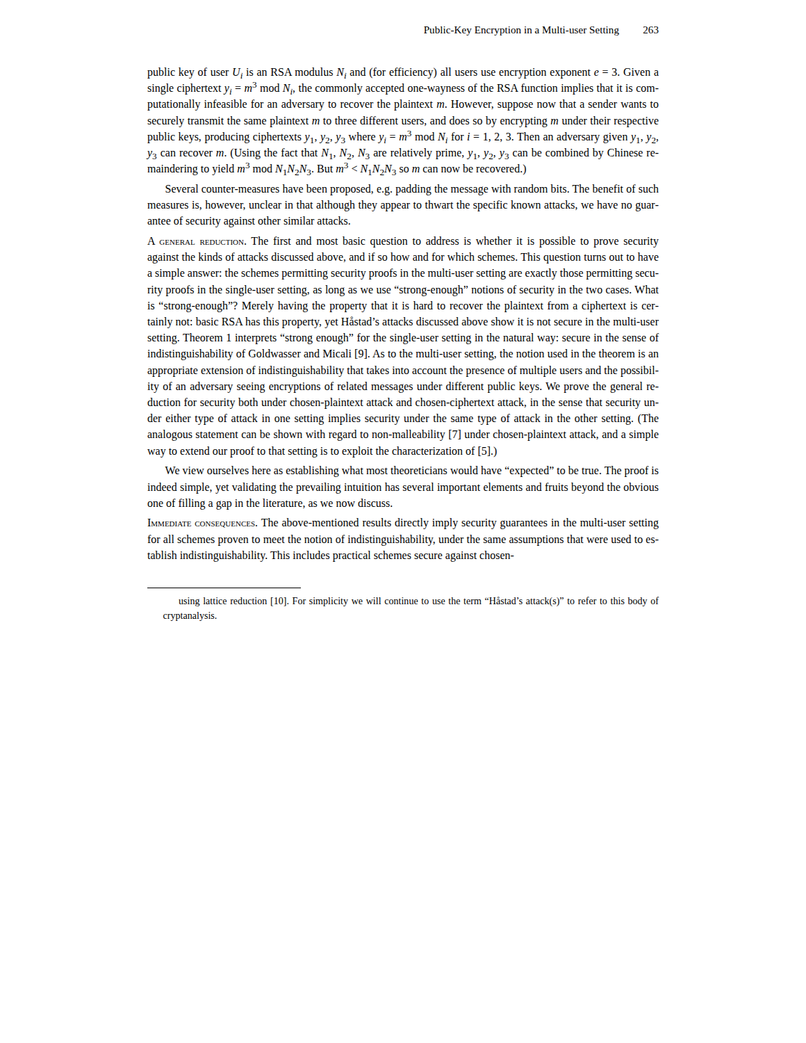Public-Key Encryption in a Multi-user Setting 263
public key of user Ui is an RSA modulus Ni and (for efficiency) all users use encryption exponent e = 3. Given a single ciphertext yi = m3 mod Ni, the commonly accepted one-wayness of the RSA function implies that it is computationally infeasible for an adversary to recover the plaintext m. However, suppose now that a sender wants to securely transmit the same plaintext m to three different users, and does so by encrypting m under their respective public keys, producing ciphertexts y1, y2, y3 where yi = m3 mod Ni for i = 1, 2, 3. Then an adversary given y1, y2, y3 can recover m. (Using the fact that N1, N2, N3 are relatively prime, y1, y2, y3 can be combined by Chinese remaindering to yield m3 mod N1N2N3. But m3 < N1N2N3 so m can now be recovered.)
Several counter-measures have been proposed, e.g. padding the message with random bits. The benefit of such measures is, however, unclear in that although they appear to thwart the specific known attacks, we have no guarantee of security against other similar attacks.
A general reduction. The first and most basic question to address is whether it is possible to prove security against the kinds of attacks discussed above, and if so how and for which schemes. This question turns out to have a simple answer: the schemes permitting security proofs in the multi-user setting are exactly those permitting security proofs in the single-user setting, as long as we use “strong-enough” notions of security in the two cases. What is “strong-enough”? Merely having the property that it is hard to recover the plaintext from a ciphertext is certainly not: basic RSA has this property, yet Håstad’s attacks discussed above show it is not secure in the multi-user setting. Theorem 1 interprets “strong enough” for the single-user setting in the natural way: secure in the sense of indistinguishability of Goldwasser and Micali [9]. As to the multi-user setting, the notion used in the theorem is an appropriate extension of indistinguishability that takes into account the presence of multiple users and the possibility of an adversary seeing encryptions of related messages under different public keys. We prove the general reduction for security both under chosen-plaintext attack and chosen-ciphertext attack, in the sense that security under either type of attack in one setting implies security under the same type of attack in the other setting. (The analogous statement can be shown with regard to non-malleability [7] under chosen-plaintext attack, and a simple way to extend our proof to that setting is to exploit the characterization of [5].)
We view ourselves here as establishing what most theoreticians would have “expected” to be true. The proof is indeed simple, yet validating the prevailing intuition has several important elements and fruits beyond the obvious one of filling a gap in the literature, as we now discuss.
Immediate consequences. The above-mentioned results directly imply security guarantees in the multi-user setting for all schemes proven to meet the notion of indistinguishability, under the same assumptions that were used to establish indistinguishability. This includes practical schemes secure against chosen-
using lattice reduction [10]. For simplicity we will continue to use the term “Håstad’s attack(s)” to refer to this body of cryptanalysis.